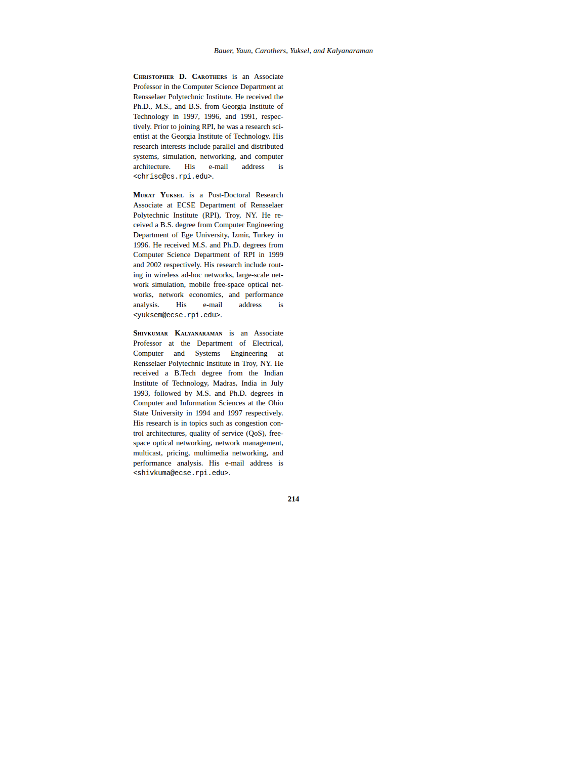Bauer, Yaun, Carothers, Yuksel, and Kalyanaraman
Christopher D. Carothers is an Associate Professor in the Computer Science Department at Rensselaer Polytechnic Institute. He received the Ph.D., M.S., and B.S. from Georgia Institute of Technology in 1997, 1996, and 1991, respectively. Prior to joining RPI, he was a research scientist at the Georgia Institute of Technology. His research interests include parallel and distributed systems, simulation, networking, and computer architecture. His e-mail address is <chrisc@cs.rpi.edu>.
Murat Yuksel is a Post-Doctoral Research Associate at ECSE Department of Rensselaer Polytechnic Institute (RPI), Troy, NY. He received a B.S. degree from Computer Engineering Department of Ege University, Izmir, Turkey in 1996. He received M.S. and Ph.D. degrees from Computer Science Department of RPI in 1999 and 2002 respectively. His research include routing in wireless ad-hoc networks, large-scale network simulation, mobile free-space optical networks, network economics, and performance analysis. His e-mail address is <yuksem@ecse.rpi.edu>.
Shivkumar Kalyanaraman is an Associate Professor at the Department of Electrical, Computer and Systems Engineering at Rensselaer Polytechnic Institute in Troy, NY. He received a B.Tech degree from the Indian Institute of Technology, Madras, India in July 1993, followed by M.S. and Ph.D. degrees in Computer and Information Sciences at the Ohio State University in 1994 and 1997 respectively. His research is in topics such as congestion control architectures, quality of service (QoS), free-space optical networking, network management, multicast, pricing, multimedia networking, and performance analysis. His e-mail address is <shivkuma@ecse.rpi.edu>.
214